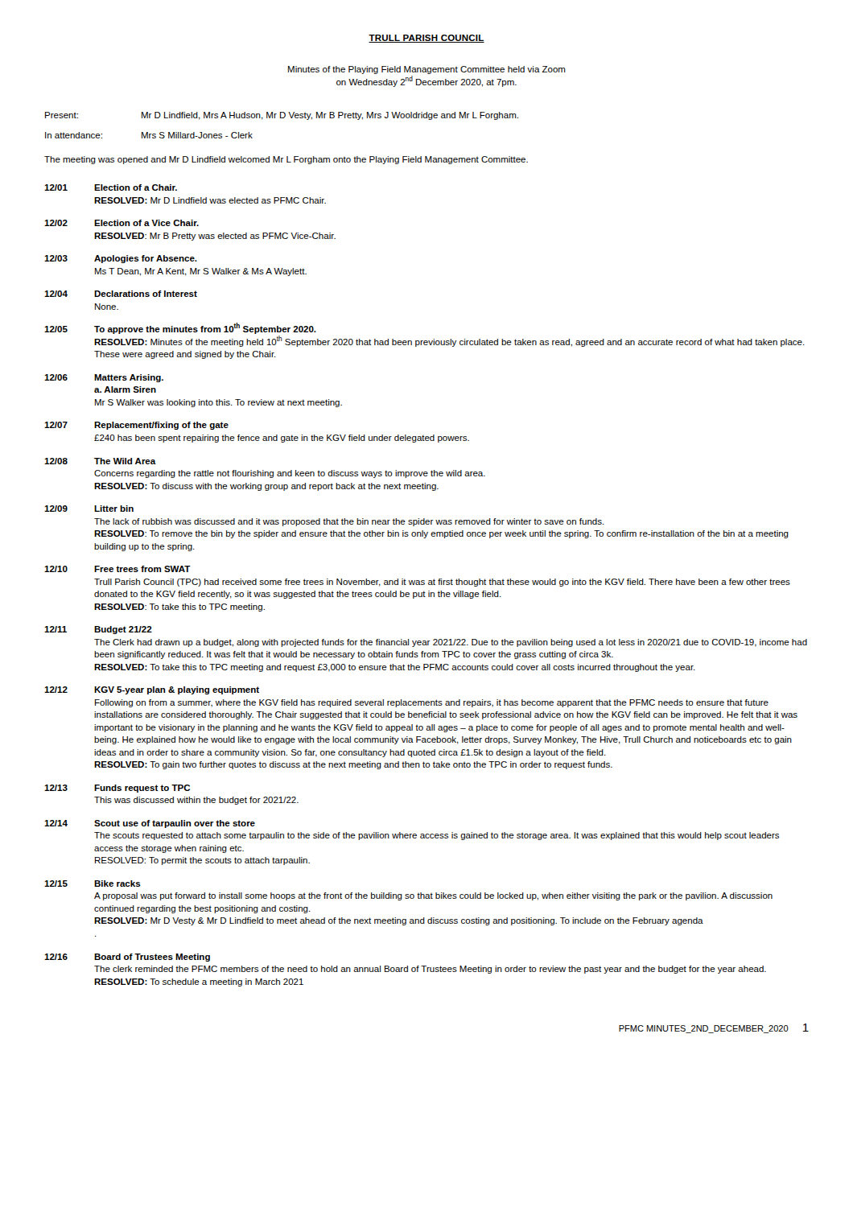TRULL PARISH COUNCIL
Minutes of the Playing Field Management Committee held via Zoom
on Wednesday 2nd December 2020, at 7pm.
Present: Mr D Lindfield, Mrs A Hudson, Mr D Vesty, Mr B Pretty, Mrs J Wooldridge and Mr L Forgham.
In attendance: Mrs S Millard-Jones - Clerk
The meeting was opened and Mr D Lindfield welcomed Mr L Forgham onto the Playing Field Management Committee.
| 12/01 | Election of a Chair. RESOLVED: Mr D Lindfield was elected as PFMC Chair. |
| 12/02 | Election of a Vice Chair. RESOLVED : Mr B Pretty was elected as PFMC Vice-Chair. |
| 12/03 | Apologies for Absence. Ms T Dean, Mr A Kent, Mr S Walker & Ms A Waylett. |
| 12/04 | Declarations of Interest None. |
| 12/05 | To approve the minutes from 10 th September 2020. RESOLVED: Minutes of the meeting held 10 th September 2020 that had been previously circulated be taken as read, agreed and an accurate record of what had taken place. These were agreed and signed by the Chair. |
| 12/06 | Matters Arising. a. Alarm Siren Mr S Walker was looking into this. To review at next meeting. |
| 12/07 | Replacement/fixing of the gate £240 has been spent repairing the fence and gate in the KGV field under delegated powers. |
| 12/08 | The Wild Area Concerns regarding the rattle not flourishing and keen to discuss ways to improve the wild area. RESOLVED: To discuss with the working group and report back at the next meeting. |
| 12/09 | Litter bin The lack of rubbish was discussed and it was proposed that the bin near the spider was removed for winter to save on funds. RESOLVED : To remove the bin by the spider and ensure that the other bin is only emptied once per week until the spring. To confirm re-installation of the bin at a meeting building up to the spring. |
| 12/10 | Free trees from SWAT Trull Parish Council (TPC) had received some free trees in November, and it was at first thought that these would go into the KGV field. There have been a few other trees donated to the KGV field recently, so it was suggested that the trees could be put in the village field. RESOLVED : To take this to TPC meeting. |
| 12/11 | Budget 21/22 The Clerk had drawn up a budget, along with projected funds for the financial year 2021/22. Due to the pavilion being used a lot less in 2020/21 due to COVID-19, income had been significantly reduced. It was felt that it would be necessary to obtain funds from TPC to cover the grass cutting of circa 3k. RESOLVED: To take this to TPC meeting and request £3,000 to ensure that the PFMC accounts could cover all costs incurred throughout the year. |
| 12/12 | KGV 5-year plan & playing equipment Following on from a summer, where the KGV field has required several replacements and repairs, it has become apparent that the PFMC needs to ensure that future installations are considered thoroughly. The Chair suggested that it could be beneficial to seek professional advice on how the KGV field can be improved. He felt that it was important to be visionary in the planning and he wants the KGV field to appeal to all ages – a place to come for people of all ages and to promote mental health and well-being. He explained how he would like to engage with the local community via Facebook, letter drops, Survey Monkey, The Hive, Trull Church and noticeboards etc to gain ideas and in order to share a community vision. So far, one consultancy had quoted circa £1.5k to design a layout of the field. RESOLVED: To gain two further quotes to discuss at the next meeting and then to take onto the TPC in order to request funds. |
| 12/13 | Funds request to TPC This was discussed within the budget for 2021/22. |
| 12/14 | Scout use of tarpaulin over the store The scouts requested to attach some tarpaulin to the side of the pavilion where access is gained to the storage area. It was explained that this would help scout leaders access the storage when raining etc. RESOLVED: To permit the scouts to attach tarpaulin. |
| 12/15 | Bike racks A proposal was put forward to install some hoops at the front of the building so that bikes could be locked up, when either visiting the park or the pavilion. A discussion continued regarding the best positioning and costing. RESOLVED: Mr D Vesty & Mr D Lindfield to meet ahead of the next meeting and discuss costing and positioning. To include on the February agenda . |
| 12/16 | Board of Trustees Meeting The clerk reminded the PFMC members of the need to hold an annual Board of Trustees Meeting in order to review the past year and the budget for the year ahead. RESOLVED: To schedule a meeting in March 2021 |
PFMC MINUTES_2ND_DECEMBER_2020 1